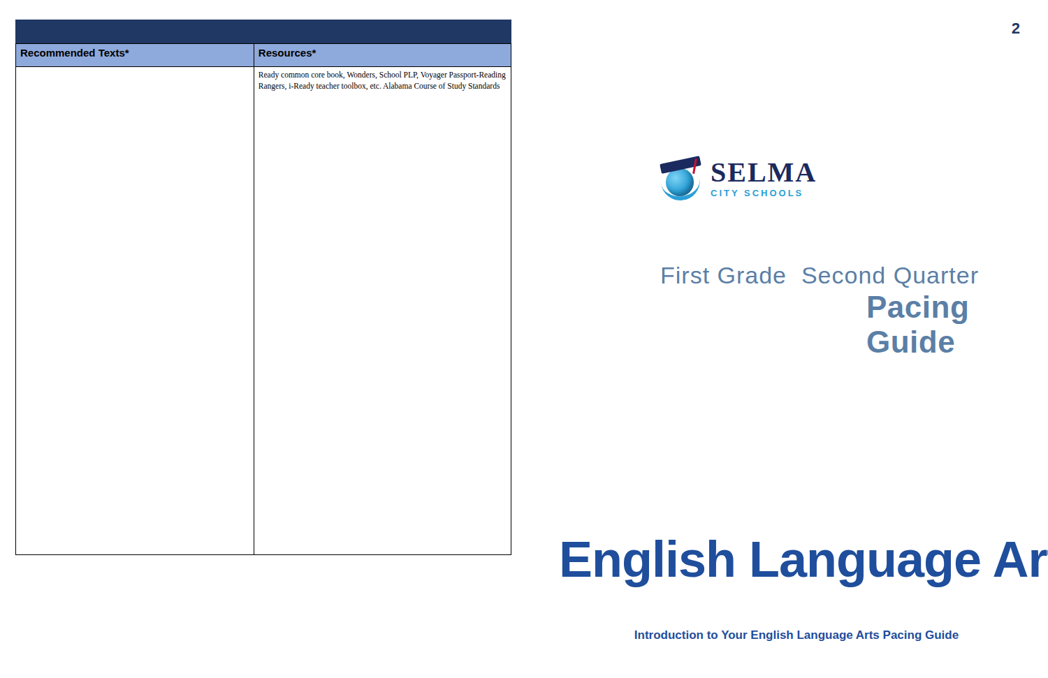2
| Recommended Texts* | Resources* |
| --- | --- |
| | Ready common core book, Wonders, School PLP, Voyager Passport-Reading Rangers, i-Ready teacher toolbox, etc. Alabama Course of Study Standards |
SELMA
CITY SCHOOLS
First Grade Second Quarter
Pacing Guide
English Language Arts
Introduction to Your English Language Arts Pacing Guide